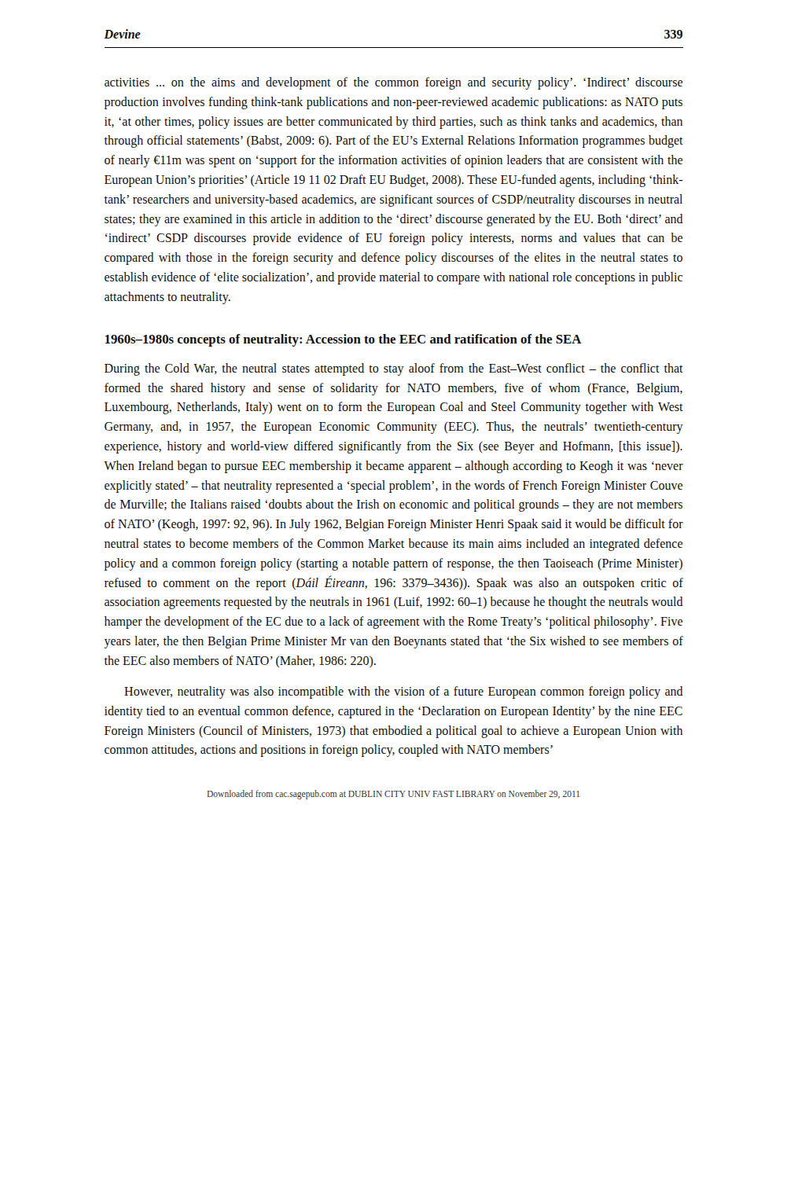Devine 339
activities ... on the aims and development of the common foreign and security policy’. ‘Indirect’ discourse production involves funding think-tank publications and non-peer-reviewed academic publications: as NATO puts it, ‘at other times, policy issues are better communicated by third parties, such as think tanks and academics, than through official statements’ (Babst, 2009: 6). Part of the EU’s External Relations Information programmes budget of nearly €11m was spent on ‘support for the information activities of opinion leaders that are consistent with the European Union’s priorities’ (Article 19 11 02 Draft EU Budget, 2008). These EU-funded agents, including ‘think-tank’ researchers and university-based academics, are significant sources of CSDP/neutrality discourses in neutral states; they are examined in this article in addition to the ‘direct’ discourse generated by the EU. Both ‘direct’ and ‘indirect’ CSDP discourses provide evidence of EU foreign policy interests, norms and values that can be compared with those in the foreign security and defence policy discourses of the elites in the neutral states to establish evidence of ‘elite socialization’, and provide material to compare with national role conceptions in public attachments to neutrality.
1960s–1980s concepts of neutrality: Accession to the EEC and ratification of the SEA
During the Cold War, the neutral states attempted to stay aloof from the East–West conflict – the conflict that formed the shared history and sense of solidarity for NATO members, five of whom (France, Belgium, Luxembourg, Netherlands, Italy) went on to form the European Coal and Steel Community together with West Germany, and, in 1957, the European Economic Community (EEC). Thus, the neutrals’ twentieth-century experience, history and world-view differed significantly from the Six (see Beyer and Hofmann, [this issue]). When Ireland began to pursue EEC membership it became apparent – although according to Keogh it was ‘never explicitly stated’ – that neutrality represented a ‘special problem’, in the words of French Foreign Minister Couve de Murville; the Italians raised ‘doubts about the Irish on economic and political grounds – they are not members of NATO’ (Keogh, 1997: 92, 96). In July 1962, Belgian Foreign Minister Henri Spaak said it would be difficult for neutral states to become members of the Common Market because its main aims included an integrated defence policy and a common foreign policy (starting a notable pattern of response, the then Taoiseach (Prime Minister) refused to comment on the report (Dáil Éireann, 196: 3379–3436)). Spaak was also an outspoken critic of association agreements requested by the neutrals in 1961 (Luif, 1992: 60–1) because he thought the neutrals would hamper the development of the EC due to a lack of agreement with the Rome Treaty’s ‘political philosophy’. Five years later, the then Belgian Prime Minister Mr van den Boeynants stated that ‘the Six wished to see members of the EEC also members of NATO’ (Maher, 1986: 220).
However, neutrality was also incompatible with the vision of a future European common foreign policy and identity tied to an eventual common defence, captured in the ‘Declaration on European Identity’ by the nine EEC Foreign Ministers (Council of Ministers, 1973) that embodied a political goal to achieve a European Union with common attitudes, actions and positions in foreign policy, coupled with NATO members’
Downloaded from cac.sagepub.com at DUBLIN CITY UNIV FAST LIBRARY on November 29, 2011